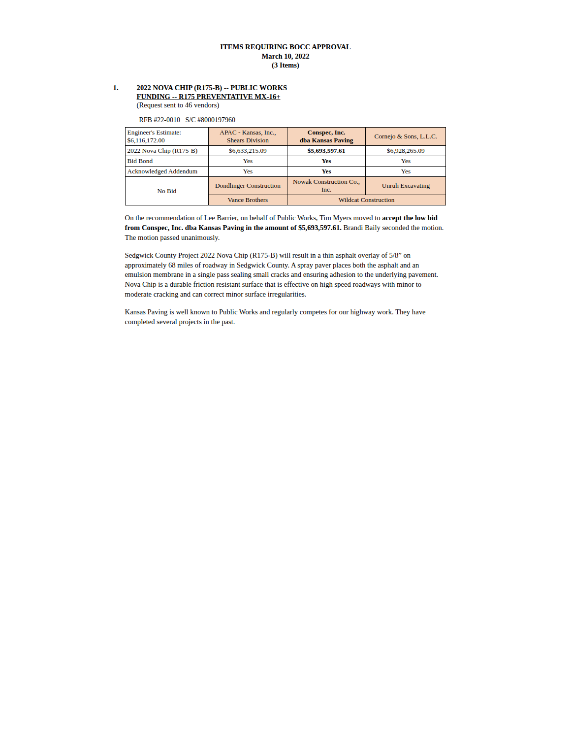ITEMS REQUIRING BOCC APPROVAL
March 10, 2022
(3 Items)
1. 2022 NOVA CHIP (R175-B) -- PUBLIC WORKS
FUNDING -- R175 PREVENTATIVE MX-16+
(Request sent to 46 vendors)
RFB #22-0010 S/C #8000197960
| Engineer's Estimate: $6,116,172.00 | APAC - Kansas, Inc., Shears Division | Conspec, Inc. dba Kansas Paving | Cornejo & Sons, L.L.C. |
| 2022 Nova Chip (R175-B) | $6,633,215.09 | $5,693,597.61 | $6,928,265.09 |
| Bid Bond | Yes | Yes | Yes |
| Acknowledged Addendum | Yes | Yes | Yes |
| No Bid | Dondlinger Construction | Nowak Construction Co., Inc. | Unruh Excavating |
| Vance Brothers | Wildcat Construction |
On the recommendation of Lee Barrier, on behalf of Public Works, Tim Myers moved to accept the low bid from Conspec, Inc. dba Kansas Paving in the amount of $5,693,597.61. Brandi Baily seconded the motion. The motion passed unanimously.
Sedgwick County Project 2022 Nova Chip (R175-B) will result in a thin asphalt overlay of 5/8” on approximately 68 miles of roadway in Sedgwick County. A spray paver places both the asphalt and an emulsion membrane in a single pass sealing small cracks and ensuring adhesion to the underlying pavement. Nova Chip is a durable friction resistant surface that is effective on high speed roadways with minor to moderate cracking and can correct minor surface irregularities.
Kansas Paving is well known to Public Works and regularly competes for our highway work. They have completed several projects in the past.